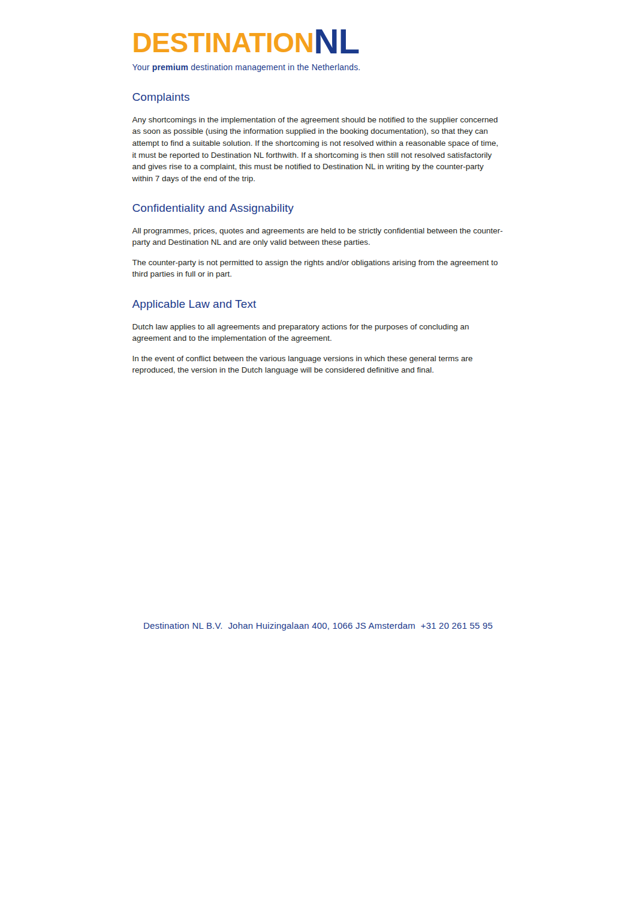DESTINATION NL
Your premium destination management in the Netherlands.
Complaints
Any shortcomings in the implementation of the agreement should be notified to the supplier concerned as soon as possible (using the information supplied in the booking documentation), so that they can attempt to find a suitable solution. If the shortcoming is not resolved within a reasonable space of time, it must be reported to Destination NL forthwith. If a shortcoming is then still not resolved satisfactorily and gives rise to a complaint, this must be notified to Destination NL in writing by the counter-party within 7 days of the end of the trip.
Confidentiality and Assignability
All programmes, prices, quotes and agreements are held to be strictly confidential between the counter-party and Destination NL and are only valid between these parties.
The counter-party is not permitted to assign the rights and/or obligations arising from the agreement to third parties in full or in part.
Applicable Law and Text
Dutch law applies to all agreements and preparatory actions for the purposes of concluding an agreement and to the implementation of the agreement.
In the event of conflict between the various language versions in which these general terms are reproduced, the version in the Dutch language will be considered definitive and final.
Destination NL B.V. Johan Huizingalaan 400, 1066 JS Amsterdam +31 20 261 55 95